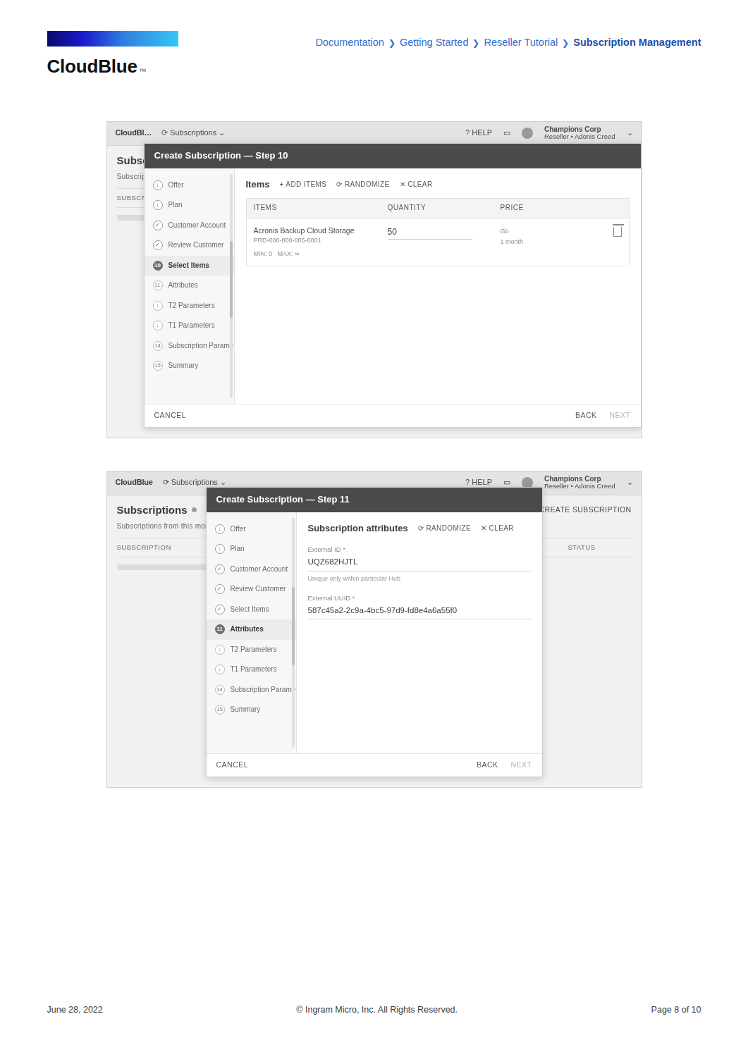CloudBlue™
Documentation❯Getting Started❯Reseller Tutorial❯Subscription Management
CloudBl… ⟳ Subscriptions ⌄ ? HELP ▭ Champions Corp Reseller • Adonis Creed ⌄
Subscr…
+ CREATE SUBSCRIPTION
Subscripti… DIR…
SUBSCRIPTION P… STATUS
Create Subscription — Step 10
↓Offer
↓Plan
✓Customer Account
✓Review Customer
10 Select Items
11 Attributes
↓T2 Parameters
↓T1 Parameters
14 Subscription Parame…
15 Summary
Items + ADD ITEMS ⟳ RANDOMIZE ✕ CLEAR
ITEMS QUANTITY PRICE
Acronis Backup Cloud Storage
PRD-000-000-005-0001
MIN: 0 MAX: ∞
Gb
1 month
CANCEL BACK NEXT
CloudBlue ⟳ Subscriptions ⌄ ? HELP ▭ Champions Corp Reseller • Adonis Creed ⌄
Subscriptions
+ CREATE SUBSCRIPTION
Subscriptions from this month ⌄
SUBSCRIPTION P……TED STATUS
Create Subscription — Step 11
↓Offer
↓Plan
✓Customer Account
✓Review Customer
✓Select Items
11 Attributes
↓T2 Parameters
↓T1 Parameters
14 Subscription Parame…
15 Summary
Subscription attributes ⟳ RANDOMIZE ✕ CLEAR
External ID *
UQZ682HJTL
Unique only within particular Hub
External UUID *
587c45a2-2c9a-4bc5-97d9-fd8e4a6a55f0
CANCEL BACK NEXT
June 28, 2022
© Ingram Micro, Inc. All Rights Reserved.
Page 8 of 10